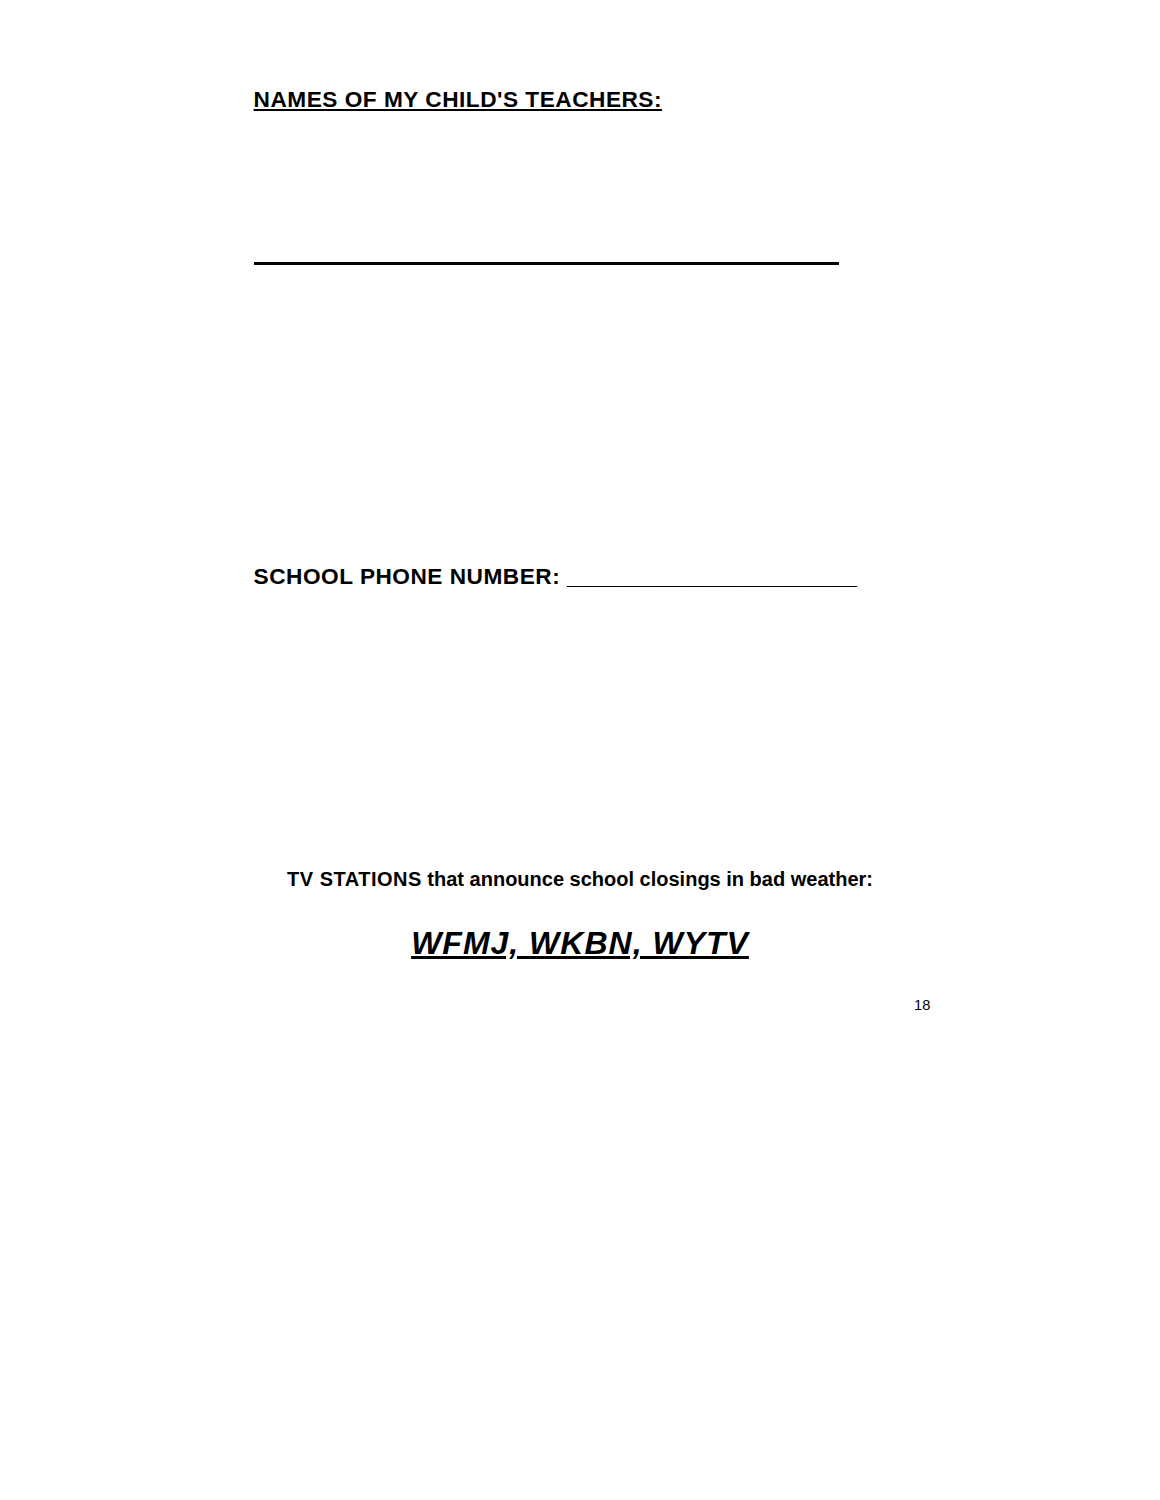NAMES OF MY CHILD'S TEACHERS:
SCHOOL PHONE NUMBER: _______________________
TV STATIONS that announce school closings in bad weather:
WFMJ, WKBN, WYTV
18